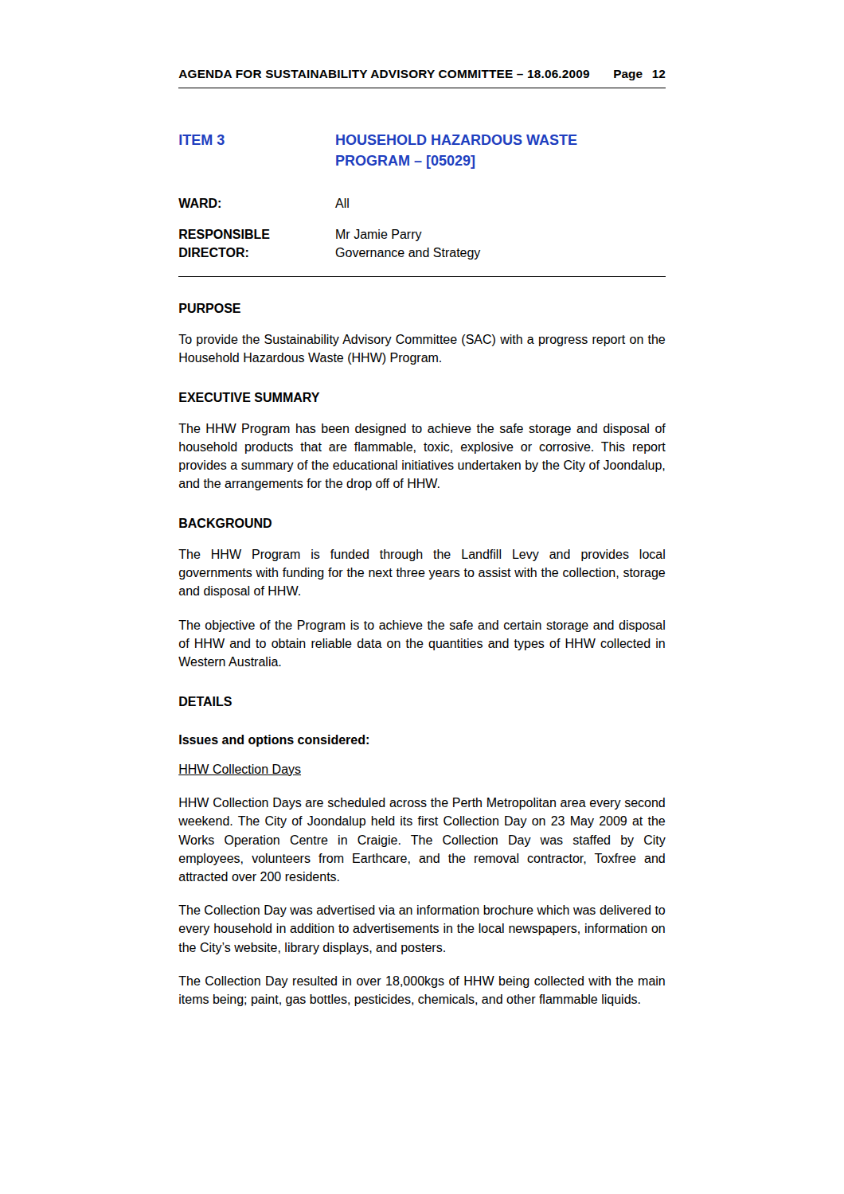AGENDA FOR SUSTAINABILITY ADVISORY COMMITTEE – 18.06.2009
Page 12
ITEM 3 HOUSEHOLD HAZARDOUS WASTEPROGRAM – [05029]
WARD:
All
RESPONSIBLE
DIRECTOR:
Mr Jamie Parry
Governance and Strategy
PURPOSE
To provide the Sustainability Advisory Committee (SAC) with a progress report on the Household Hazardous Waste (HHW) Program.
EXECUTIVE SUMMARY
The HHW Program has been designed to achieve the safe storage and disposal of household products that are flammable, toxic, explosive or corrosive. This report provides a summary of the educational initiatives undertaken by the City of Joondalup, and the arrangements for the drop off of HHW.
BACKGROUND
The HHW Program is funded through the Landfill Levy and provides local governments with funding for the next three years to assist with the collection, storage and disposal of HHW.
The objective of the Program is to achieve the safe and certain storage and disposal of HHW and to obtain reliable data on the quantities and types of HHW collected in Western Australia.
DETAILS
Issues and options considered:
HHW Collection Days
HHW Collection Days are scheduled across the Perth Metropolitan area every second weekend. The City of Joondalup held its first Collection Day on 23 May 2009 at the Works Operation Centre in Craigie. The Collection Day was staffed by City employees, volunteers from Earthcare, and the removal contractor, Toxfree and attracted over 200 residents.
The Collection Day was advertised via an information brochure which was delivered to every household in addition to advertisements in the local newspapers, information on the City’s website, library displays, and posters.
The Collection Day resulted in over 18,000kgs of HHW being collected with the main items being; paint, gas bottles, pesticides, chemicals, and other flammable liquids.